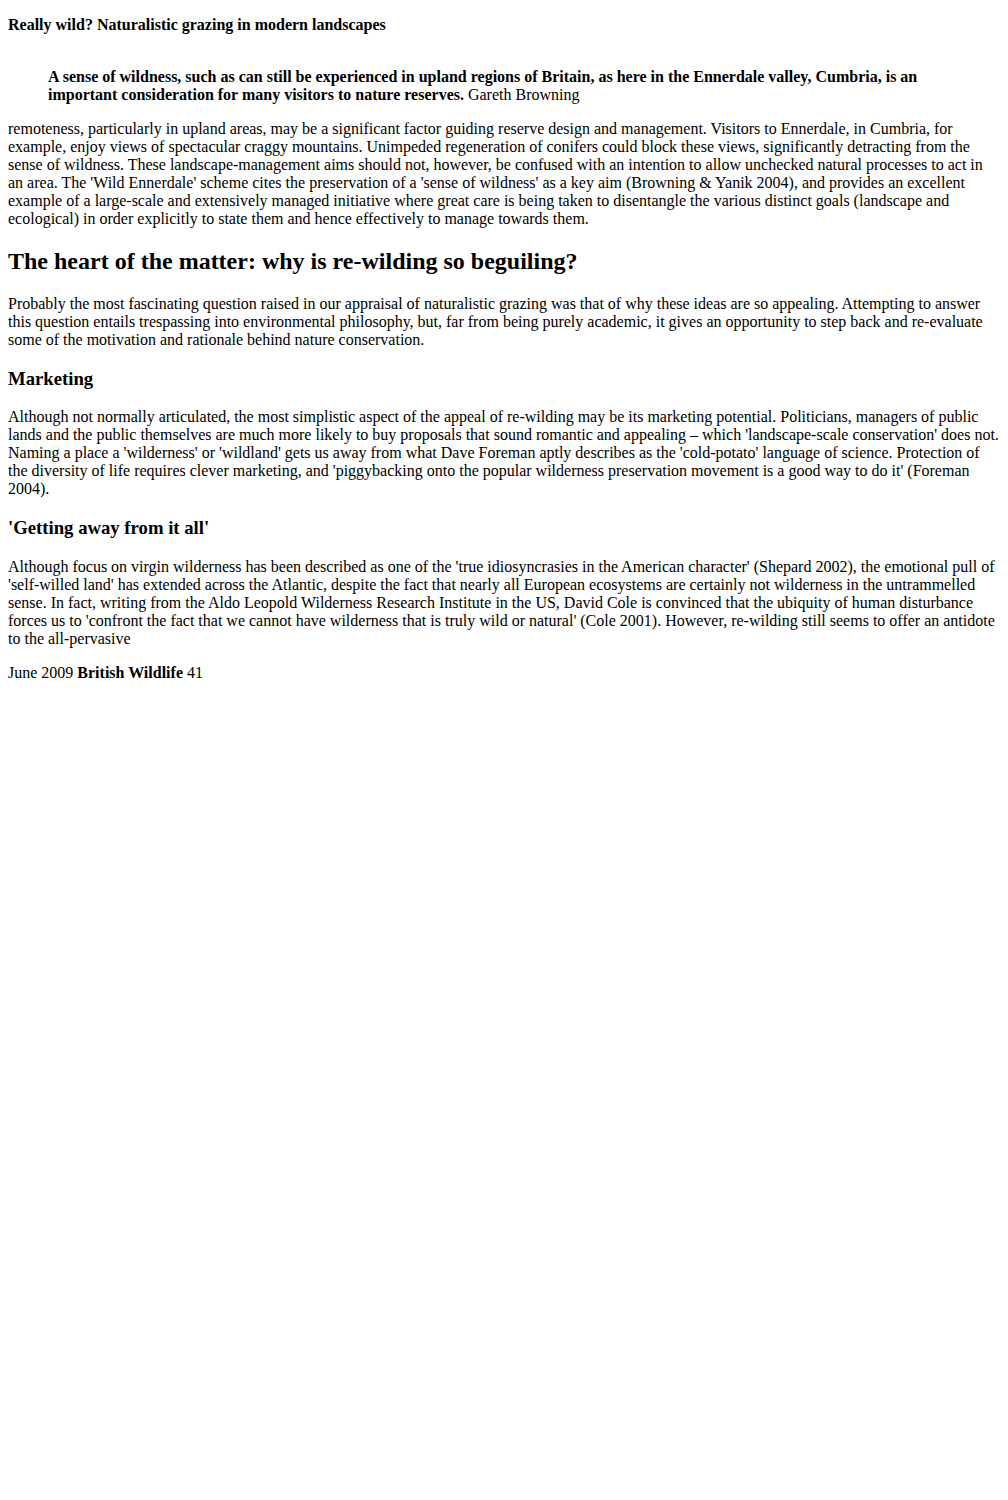Really wild? Naturalistic grazing in modern landscapes
A sense of wildness, such as can still be experienced in upland regions of Britain, as here in the Ennerdale valley, Cumbria, is an important consideration for many visitors to nature reserves. Gareth Browning
remoteness, particularly in upland areas, may be a significant factor guiding reserve design and management. Visitors to Ennerdale, in Cumbria, for example, enjoy views of spectacular craggy mountains. Unimpeded regeneration of conifers could block these views, significantly detracting from the sense of wildness. These landscape-management aims should not, however, be confused with an intention to allow unchecked natural processes to act in an area. The 'Wild Ennerdale' scheme cites the preservation of a 'sense of wildness' as a key aim (Browning & Yanik 2004), and provides an excellent example of a large-scale and extensively managed initiative where great care is being taken to disentangle the various distinct goals (landscape and ecological) in order explicitly to state them and hence effectively to manage towards them.
The heart of the matter: why is re-wilding so beguiling?
Probably the most fascinating question raised in our appraisal of naturalistic grazing was that of why these ideas are so appealing. Attempting to answer this question entails trespassing into environmental philosophy, but, far from being purely academic, it gives an opportunity to step back and re-evaluate some of the motivation and rationale behind nature conservation.
Marketing
Although not normally articulated, the most simplistic aspect of the appeal of re-wilding may be its marketing potential. Politicians, managers of public lands and the public themselves are much more likely to buy proposals that sound romantic and appealing – which 'landscape-scale conservation' does not. Naming a place a 'wilderness' or 'wildland' gets us away from what Dave Foreman aptly describes as the 'cold-potato' language of science. Protection of the diversity of life requires clever marketing, and 'piggybacking onto the popular wilderness preservation movement is a good way to do it' (Foreman 2004).
'Getting away from it all'
Although focus on virgin wilderness has been described as one of the 'true idiosyncrasies in the American character' (Shepard 2002), the emotional pull of 'self-willed land' has extended across the Atlantic, despite the fact that nearly all European ecosystems are certainly not wilderness in the untrammelled sense. In fact, writing from the Aldo Leopold Wilderness Research Institute in the US, David Cole is convinced that the ubiquity of human disturbance forces us to 'confront the fact that we cannot have wilderness that is truly wild or natural' (Cole 2001). However, re-wilding still seems to offer an antidote to the all-pervasive
June 2009 British Wildlife 41